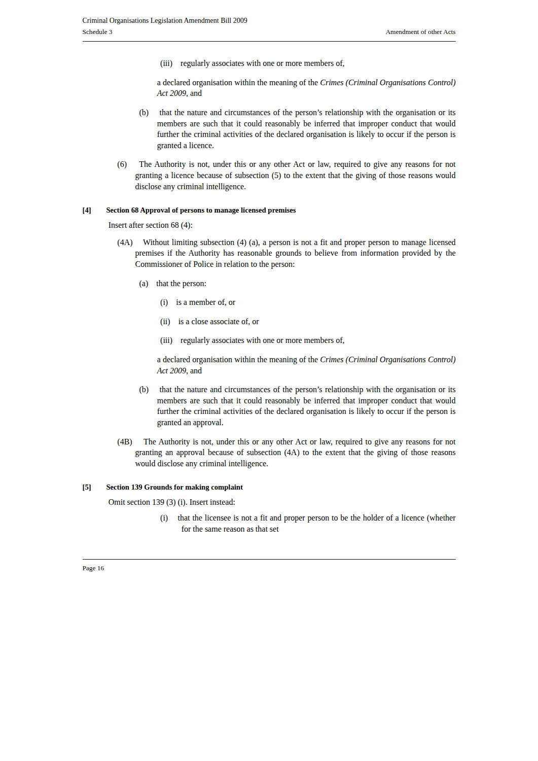Criminal Organisations Legislation Amendment Bill 2009
Schedule 3 Amendment of other Acts
(iii) regularly associates with one or more members of,
a declared organisation within the meaning of the Crimes (Criminal Organisations Control) Act 2009, and
(b) that the nature and circumstances of the person’s relationship with the organisation or its members are such that it could reasonably be inferred that improper conduct that would further the criminal activities of the declared organisation is likely to occur if the person is granted a licence.
(6) The Authority is not, under this or any other Act or law, required to give any reasons for not granting a licence because of subsection (5) to the extent that the giving of those reasons would disclose any criminal intelligence.
[4] Section 68 Approval of persons to manage licensed premises
Insert after section 68 (4):
(4A) Without limiting subsection (4) (a), a person is not a fit and proper person to manage licensed premises if the Authority has reasonable grounds to believe from information provided by the Commissioner of Police in relation to the person:
(a) that the person:
(i) is a member of, or
(ii) is a close associate of, or
(iii) regularly associates with one or more members of,
a declared organisation within the meaning of the Crimes (Criminal Organisations Control) Act 2009, and
(b) that the nature and circumstances of the person’s relationship with the organisation or its members are such that it could reasonably be inferred that improper conduct that would further the criminal activities of the declared organisation is likely to occur if the person is granted an approval.
(4B) The Authority is not, under this or any other Act or law, required to give any reasons for not granting an approval because of subsection (4A) to the extent that the giving of those reasons would disclose any criminal intelligence.
[5] Section 139 Grounds for making complaint
Omit section 139 (3) (i). Insert instead:
(i) that the licensee is not a fit and proper person to be the holder of a licence (whether for the same reason as that set
Page 16